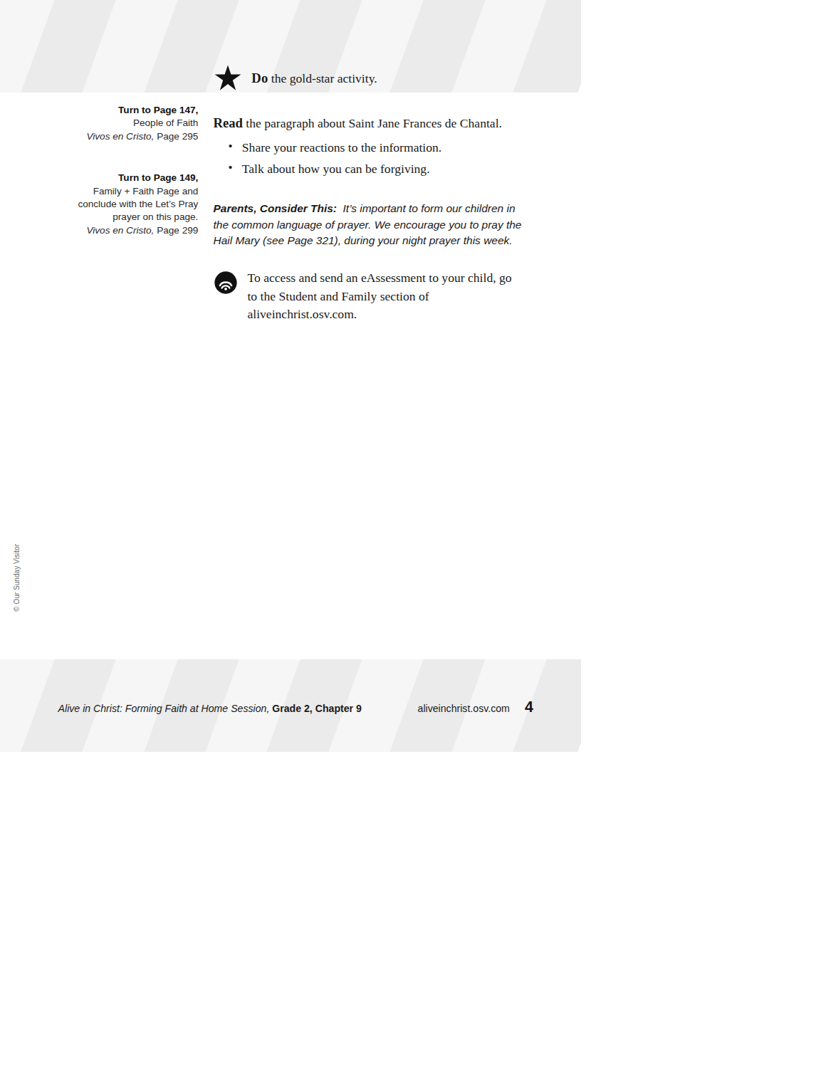Turn to Page 147,
People of Faith
Vivos en Cristo, Page 295
Turn to Page 149,
Family + Faith Page and
conclude with the Let’s Pray
prayer on this page.
Vivos en Cristo, Page 299
Do the gold-star activity.
Read the paragraph about Saint Jane Frances de Chantal.
Share your reactions to the information.
Talk about how you can be forgiving.
Parents, Consider This: It’s important to form our children in the common language of prayer. We encourage you to pray the Hail Mary (see Page 321), during your night prayer this week.
To access and send an eAssessment to your child, go to the Student and Family section of aliveinchrist.osv.com.
© Our Sunday Visitor
Alive in Christ: Forming Faith at Home Session, Grade 2, Chapter 9
aliveinchrist.osv.com 4